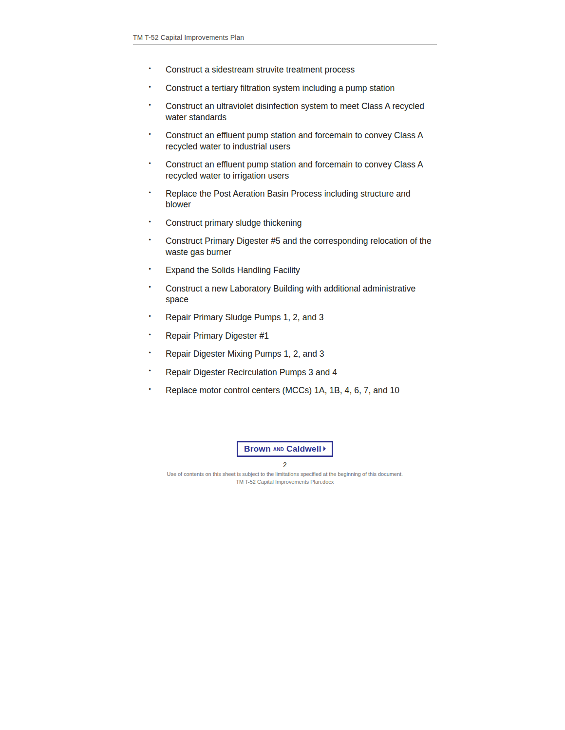TM T-52 Capital Improvements Plan
Construct a sidestream struvite treatment process
Construct a tertiary filtration system including a pump station
Construct an ultraviolet disinfection system to meet Class A recycled water standards
Construct an effluent pump station and forcemain to convey Class A recycled water to industrial users
Construct an effluent pump station and forcemain to convey Class A recycled water to irrigation users
Replace the Post Aeration Basin Process including structure and blower
Construct primary sludge thickening
Construct Primary Digester #5 and the corresponding relocation of the waste gas burner
Expand the Solids Handling Facility
Construct a new Laboratory Building with additional administrative space
Repair Primary Sludge Pumps 1, 2, and 3
Repair Primary Digester #1
Repair Digester Mixing Pumps 1, 2, and 3
Repair Digester Recirculation Pumps 3 and 4
Replace motor control centers (MCCs) 1A, 1B, 4, 6, 7, and 10
Brown AND Caldwell
2
Use of contents on this sheet is subject to the limitations specified at the beginning of this document.
TM T-52 Capital Improvements Plan.docx